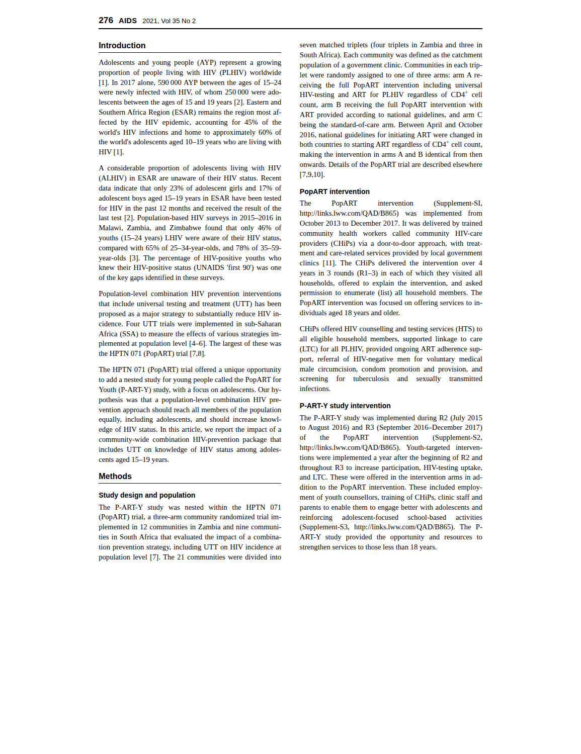276 AIDS 2021, Vol 35 No 2
Introduction
Adolescents and young people (AYP) represent a growing proportion of people living with HIV (PLHIV) worldwide [1]. In 2017 alone, 590 000 AYP between the ages of 15–24 were newly infected with HIV, of whom 250 000 were adolescents between the ages of 15 and 19 years [2]. Eastern and Southern Africa Region (ESAR) remains the region most affected by the HIV epidemic, accounting for 45% of the world's HIV infections and home to approximately 60% of the world's adolescents aged 10–19 years who are living with HIV [1].
A considerable proportion of adolescents living with HIV (ALHIV) in ESAR are unaware of their HIV status. Recent data indicate that only 23% of adolescent girls and 17% of adolescent boys aged 15–19 years in ESAR have been tested for HIV in the past 12 months and received the result of the last test [2]. Population-based HIV surveys in 2015–2016 in Malawi, Zambia, and Zimbabwe found that only 46% of youths (15–24 years) LHIV were aware of their HIV status, compared with 65% of 25–34-year-olds, and 78% of 35–59-year-olds [3]. The percentage of HIV-positive youths who knew their HIV-positive status (UNAIDS 'first 90') was one of the key gaps identified in these surveys.
Population-level combination HIV prevention interventions that include universal testing and treatment (UTT) has been proposed as a major strategy to substantially reduce HIV incidence. Four UTT trials were implemented in sub-Saharan Africa (SSA) to measure the effects of various strategies implemented at population level [4–6]. The largest of these was the HPTN 071 (PopART) trial [7,8].
The HPTN 071 (PopART) trial offered a unique opportunity to add a nested study for young people called the PopART for Youth (P-ART-Y) study, with a focus on adolescents. Our hypothesis was that a population-level combination HIV prevention approach should reach all members of the population equally, including adolescents, and should increase knowledge of HIV status. In this article, we report the impact of a community-wide combination HIV-prevention package that includes UTT on knowledge of HIV status among adolescents aged 15–19 years.
Methods
Study design and population
The P-ART-Y study was nested within the HPTN 071 (PopART) trial, a three-arm community randomized trial implemented in 12 communities in Zambia and nine communities in South Africa that evaluated the impact of a combination prevention strategy, including UTT on HIV incidence at population level [7]. The 21 communities were divided into seven matched triplets (four triplets in Zambia and three in South Africa). Each community was defined as the catchment population of a government clinic. Communities in each triplet were randomly assigned to one of three arms: arm A receiving the full PopART intervention including universal HIV-testing and ART for PLHIV regardless of CD4+ cell count, arm B receiving the full PopART intervention with ART provided according to national guidelines, and arm C being the standard-of-care arm. Between April and October 2016, national guidelines for initiating ART were changed in both countries to starting ART regardless of CD4+ cell count, making the intervention in arms A and B identical from then onwards. Details of the PopART trial are described elsewhere [7,9,10].
PopART intervention
The PopART intervention (Supplement-SI, http://links.lww.com/QAD/B865) was implemented from October 2013 to December 2017. It was delivered by trained community health workers called community HIV-care providers (CHiPs) via a door-to-door approach, with treatment and care-related services provided by local government clinics [11]. The CHiPs delivered the intervention over 4 years in 3 rounds (R1–3) in each of which they visited all households, offered to explain the intervention, and asked permission to enumerate (list) all household members. The PopART intervention was focused on offering services to individuals aged 18 years and older.
CHiPs offered HIV counselling and testing services (HTS) to all eligible household members, supported linkage to care (LTC) for all PLHIV, provided ongoing ART adherence support, referral of HIV-negative men for voluntary medical male circumcision, condom promotion and provision, and screening for tuberculosis and sexually transmitted infections.
P-ART-Y study intervention
The P-ART-Y study was implemented during R2 (July 2015 to August 2016) and R3 (September 2016–December 2017) of the PopART intervention (Supplement-S2, http://links.lww.com/QAD/B865). Youth-targeted interventions were implemented a year after the beginning of R2 and throughout R3 to increase participation, HIV-testing uptake, and LTC. These were offered in the intervention arms in addition to the PopART intervention. These included employment of youth counsellors, training of CHiPs, clinic staff and parents to enable them to engage better with adolescents and reinforcing adolescent-focused school-based activities (Supplement-S3, http://links.lww.com/QAD/B865). The P-ART-Y study provided the opportunity and resources to strengthen services to those less than 18 years.